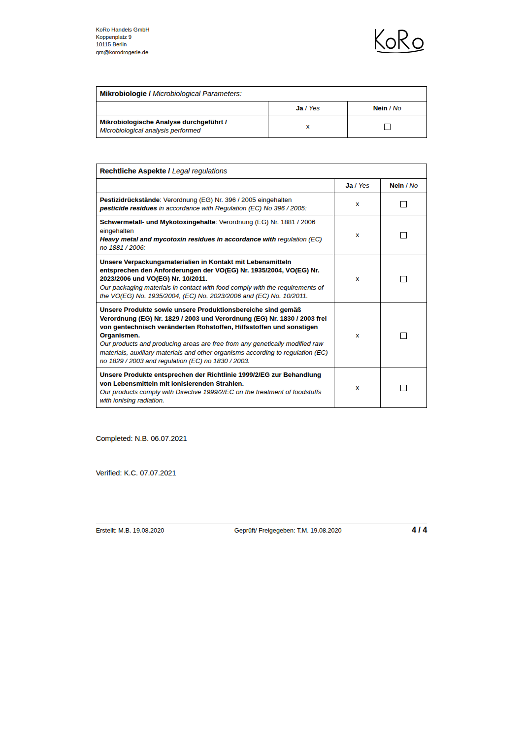KoRo Handels GmbH
Koppenplatz 9
10115 Berlin
qm@korodrogerie.de
| Mikrobiologie / Microbiological Parameters: |
| | Ja / Yes | Nein / No |
| Mikrobiologische Analyse durchgeführt / Microbiological analysis performed | x | |
| Rechtliche Aspekte / Legal regulations |
| | Ja / Yes | Nein / No |
| Pestizidrückstände : Verordnung (EG) Nr. 396 / 2005 eingehalten pesticide residues in accordance with Regulation (EC) No 396 / 2005: | x | |
| Schwermetall- und Mykotoxingehalte : Verordnung (EG) Nr. 1881 / 2006 eingehalten Heavy metal and mycotoxin residues in accordance with regulation (EC) no 1881 / 2006: | x | |
| Unsere Verpackungsmaterialien in Kontakt mit Lebensmitteln entsprechen den Anforderungen der VO(EG) Nr. 1935/2004, VO(EG) Nr. 2023/2006 und VO(EG) Nr. 10/2011. Our packaging materials in contact with food comply with the requirements of the VO(EG) No. 1935/2004, (EC) No. 2023/2006 and (EC) No. 10/2011. | x | |
| Unsere Produkte sowie unsere Produktionsbereiche sind gemäß Verordnung (EG) Nr. 1829 / 2003 und Verordnung (EG) Nr. 1830 / 2003 frei von gentechnisch veränderten Rohstoffen, Hilfsstoffen und sonstigen Organismen. Our products and producing areas are free from any genetically modified raw materials, auxiliary materials and other organisms according to regulation (EC) no 1829 / 2003 and regulation (EC) no 1830 / 2003. | x | |
| Unsere Produkte entsprechen der Richtlinie 1999/2/EG zur Behandlung von Lebensmitteln mit ionisierenden Strahlen. Our products comply with Directive 1999/2/EC on the treatment of foodstuffs with ionising radiation. | x | |
Completed: N.B. 06.07.2021
Verified: K.C. 07.07.2021
Erstellt: M.B. 19.08.2020
Geprüft/ Freigegeben: T.M. 19.08.2020
4 / 4